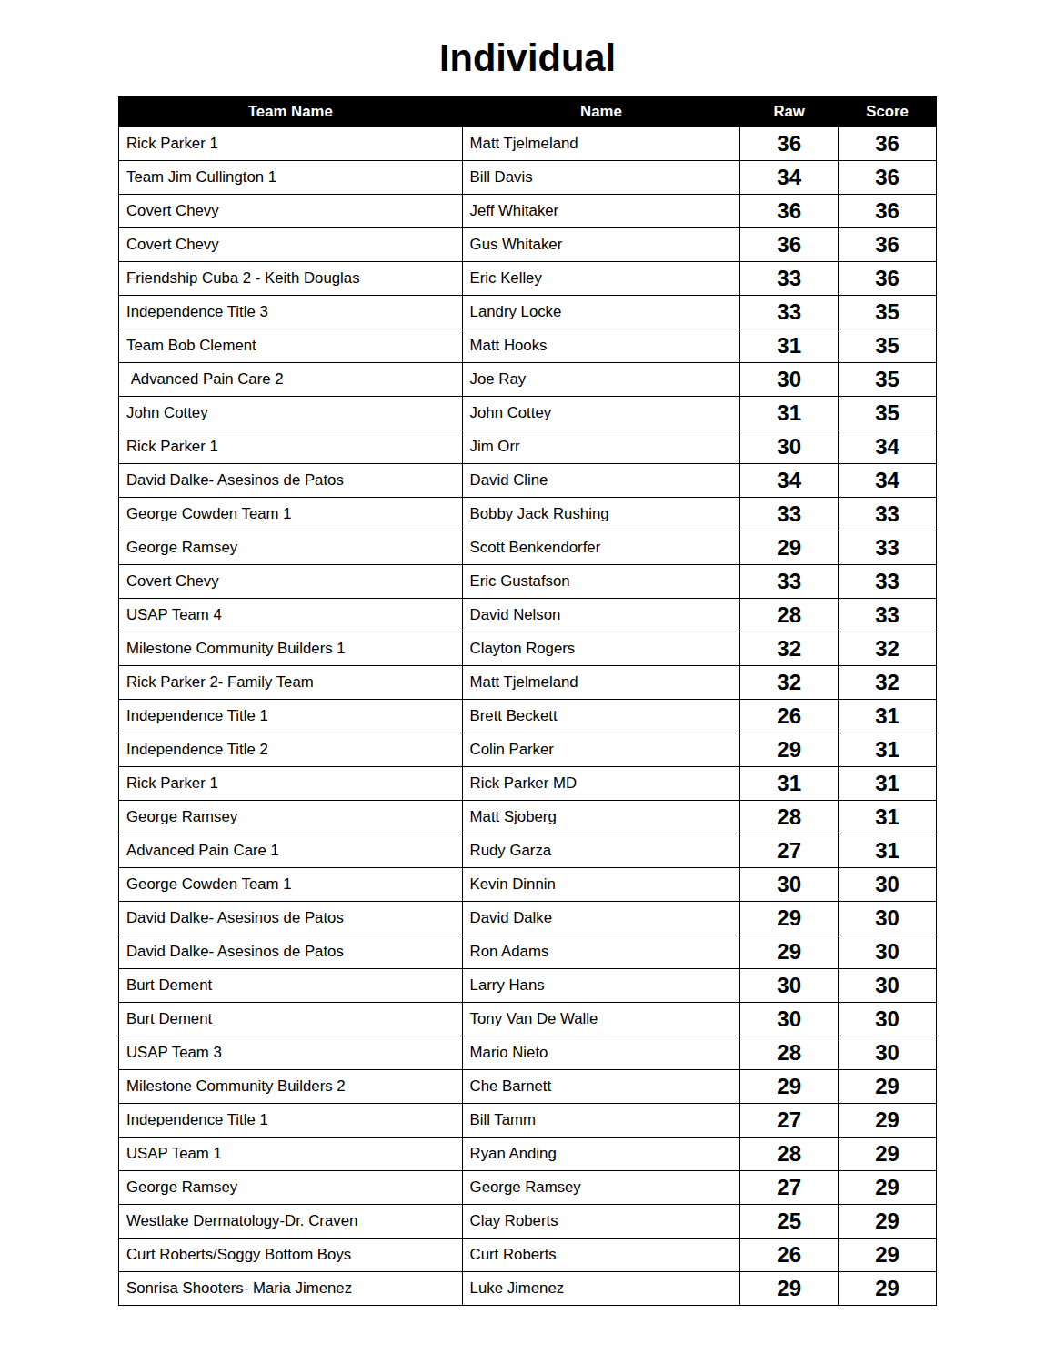Individual
| Team Name | Name | Raw | Score |
| --- | --- | --- | --- |
| Rick Parker 1 | Matt Tjelmeland | 36 | 36 |
| Team Jim Cullington 1 | Bill Davis | 34 | 36 |
| Covert Chevy | Jeff Whitaker | 36 | 36 |
| Covert Chevy | Gus Whitaker | 36 | 36 |
| Friendship Cuba 2 - Keith Douglas | Eric Kelley | 33 | 36 |
| Independence Title 3 | Landry Locke | 33 | 35 |
| Team Bob Clement | Matt Hooks | 31 | 35 |
| Advanced Pain Care 2 | Joe Ray | 30 | 35 |
| John Cottey | John Cottey | 31 | 35 |
| Rick Parker 1 | Jim Orr | 30 | 34 |
| David Dalke- Asesinos de Patos | David Cline | 34 | 34 |
| George Cowden Team 1 | Bobby Jack Rushing | 33 | 33 |
| George Ramsey | Scott Benkendorfer | 29 | 33 |
| Covert Chevy | Eric Gustafson | 33 | 33 |
| USAP Team 4 | David Nelson | 28 | 33 |
| Milestone Community Builders 1 | Clayton Rogers | 32 | 32 |
| Rick Parker 2- Family Team | Matt Tjelmeland | 32 | 32 |
| Independence Title 1 | Brett Beckett | 26 | 31 |
| Independence Title 2 | Colin Parker | 29 | 31 |
| Rick Parker 1 | Rick Parker MD | 31 | 31 |
| George Ramsey | Matt Sjoberg | 28 | 31 |
| Advanced Pain Care 1 | Rudy Garza | 27 | 31 |
| George Cowden Team 1 | Kevin Dinnin | 30 | 30 |
| David Dalke- Asesinos de Patos | David Dalke | 29 | 30 |
| David Dalke- Asesinos de Patos | Ron Adams | 29 | 30 |
| Burt Dement | Larry Hans | 30 | 30 |
| Burt Dement | Tony Van De Walle | 30 | 30 |
| USAP Team 3 | Mario Nieto | 28 | 30 |
| Milestone Community Builders 2 | Che Barnett | 29 | 29 |
| Independence Title 1 | Bill Tamm | 27 | 29 |
| USAP Team 1 | Ryan Anding | 28 | 29 |
| George Ramsey | George Ramsey | 27 | 29 |
| Westlake Dermatology-Dr. Craven | Clay Roberts | 25 | 29 |
| Curt Roberts/Soggy Bottom Boys | Curt Roberts | 26 | 29 |
| Sonrisa Shooters- Maria Jimenez | Luke Jimenez | 29 | 29 |